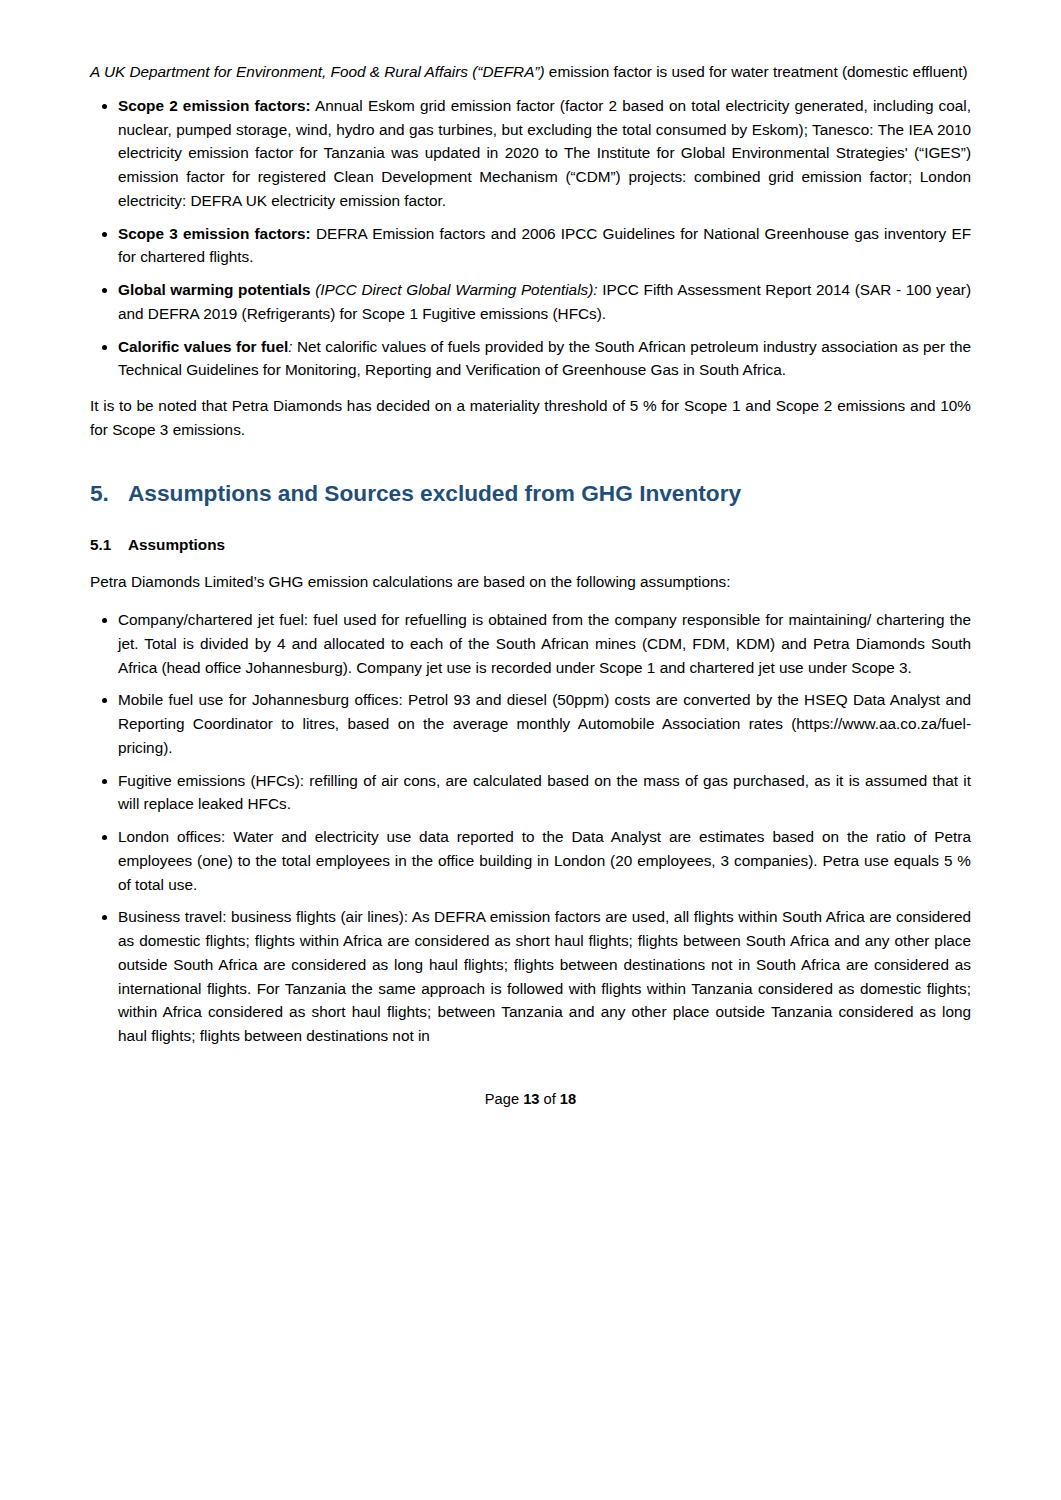A UK Department for Environment, Food & Rural Affairs (“DEFRA”) emission factor is used for water treatment (domestic effluent)
Scope 2 emission factors: Annual Eskom grid emission factor (factor 2 based on total electricity generated, including coal, nuclear, pumped storage, wind, hydro and gas turbines, but excluding the total consumed by Eskom); Tanesco: The IEA 2010 electricity emission factor for Tanzania was updated in 2020 to The Institute for Global Environmental Strategies' (“IGES”) emission factor for registered Clean Development Mechanism (“CDM”) projects: combined grid emission factor; London electricity: DEFRA UK electricity emission factor.
Scope 3 emission factors: DEFRA Emission factors and 2006 IPCC Guidelines for National Greenhouse gas inventory EF for chartered flights.
Global warming potentials (IPCC Direct Global Warming Potentials): IPCC Fifth Assessment Report 2014 (SAR - 100 year) and DEFRA 2019 (Refrigerants) for Scope 1 Fugitive emissions (HFCs).
Calorific values for fuel: Net calorific values of fuels provided by the South African petroleum industry association as per the Technical Guidelines for Monitoring, Reporting and Verification of Greenhouse Gas in South Africa.
It is to be noted that Petra Diamonds has decided on a materiality threshold of 5 % for Scope 1 and Scope 2 emissions and 10% for Scope 3 emissions.
5. Assumptions and Sources excluded from GHG Inventory
5.1 Assumptions
Petra Diamonds Limited’s GHG emission calculations are based on the following assumptions:
Company/chartered jet fuel: fuel used for refuelling is obtained from the company responsible for maintaining/ chartering the jet. Total is divided by 4 and allocated to each of the South African mines (CDM, FDM, KDM) and Petra Diamonds South Africa (head office Johannesburg). Company jet use is recorded under Scope 1 and chartered jet use under Scope 3.
Mobile fuel use for Johannesburg offices: Petrol 93 and diesel (50ppm) costs are converted by the HSEQ Data Analyst and Reporting Coordinator to litres, based on the average monthly Automobile Association rates (https://www.aa.co.za/fuel-pricing).
Fugitive emissions (HFCs): refilling of air cons, are calculated based on the mass of gas purchased, as it is assumed that it will replace leaked HFCs.
London offices: Water and electricity use data reported to the Data Analyst are estimates based on the ratio of Petra employees (one) to the total employees in the office building in London (20 employees, 3 companies). Petra use equals 5 % of total use.
Business travel: business flights (air lines): As DEFRA emission factors are used, all flights within South Africa are considered as domestic flights; flights within Africa are considered as short haul flights; flights between South Africa and any other place outside South Africa are considered as long haul flights; flights between destinations not in South Africa are considered as international flights. For Tanzania the same approach is followed with flights within Tanzania considered as domestic flights; within Africa considered as short haul flights; between Tanzania and any other place outside Tanzania considered as long haul flights; flights between destinations not in
Page 13 of 18